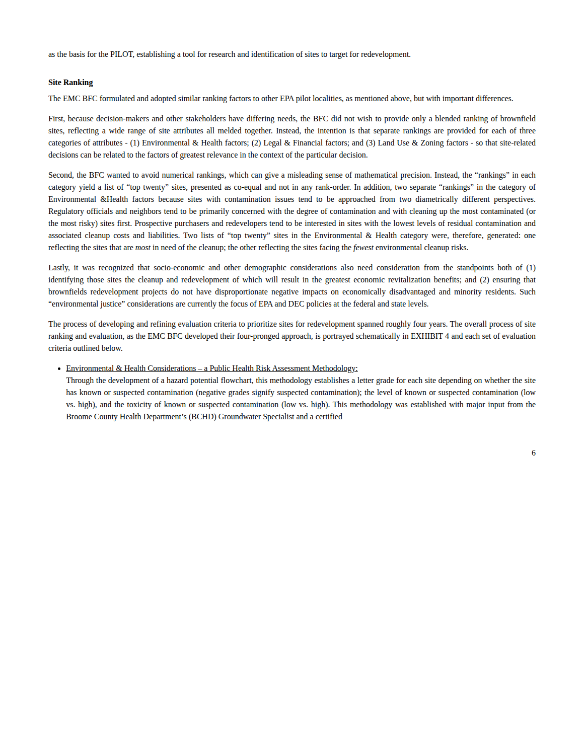as the basis for the PILOT, establishing a tool for research and identification of sites to target for redevelopment.
Site Ranking
The EMC BFC formulated and adopted similar ranking factors to other EPA pilot localities, as mentioned above, but with important differences.
First, because decision-makers and other stakeholders have differing needs, the BFC did not wish to provide only a blended ranking of brownfield sites, reflecting a wide range of site attributes all melded together. Instead, the intention is that separate rankings are provided for each of three categories of attributes - (1) Environmental & Health factors; (2) Legal & Financial factors; and (3) Land Use & Zoning factors - so that site-related decisions can be related to the factors of greatest relevance in the context of the particular decision.
Second, the BFC wanted to avoid numerical rankings, which can give a misleading sense of mathematical precision. Instead, the “rankings” in each category yield a list of “top twenty” sites, presented as co-equal and not in any rank-order. In addition, two separate “rankings” in the category of Environmental &Health factors because sites with contamination issues tend to be approached from two diametrically different perspectives. Regulatory officials and neighbors tend to be primarily concerned with the degree of contamination and with cleaning up the most contaminated (or the most risky) sites first. Prospective purchasers and redevelopers tend to be interested in sites with the lowest levels of residual contamination and associated cleanup costs and liabilities. Two lists of “top twenty” sites in the Environmental & Health category were, therefore, generated: one reflecting the sites that are most in need of the cleanup; the other reflecting the sites facing the fewest environmental cleanup risks.
Lastly, it was recognized that socio-economic and other demographic considerations also need consideration from the standpoints both of (1) identifying those sites the cleanup and redevelopment of which will result in the greatest economic revitalization benefits; and (2) ensuring that brownfields redevelopment projects do not have disproportionate negative impacts on economically disadvantaged and minority residents. Such “environmental justice” considerations are currently the focus of EPA and DEC policies at the federal and state levels.
The process of developing and refining evaluation criteria to prioritize sites for redevelopment spanned roughly four years. The overall process of site ranking and evaluation, as the EMC BFC developed their four-pronged approach, is portrayed schematically in EXHIBIT 4 and each set of evaluation criteria outlined below.
Environmental & Health Considerations – a Public Health Risk Assessment Methodology:
Through the development of a hazard potential flowchart, this methodology establishes a letter grade for each site depending on whether the site has known or suspected contamination (negative grades signify suspected contamination); the level of known or suspected contamination (low vs. high), and the toxicity of known or suspected contamination (low vs. high). This methodology was established with major input from the Broome County Health Department’s (BCHD) Groundwater Specialist and a certified
6